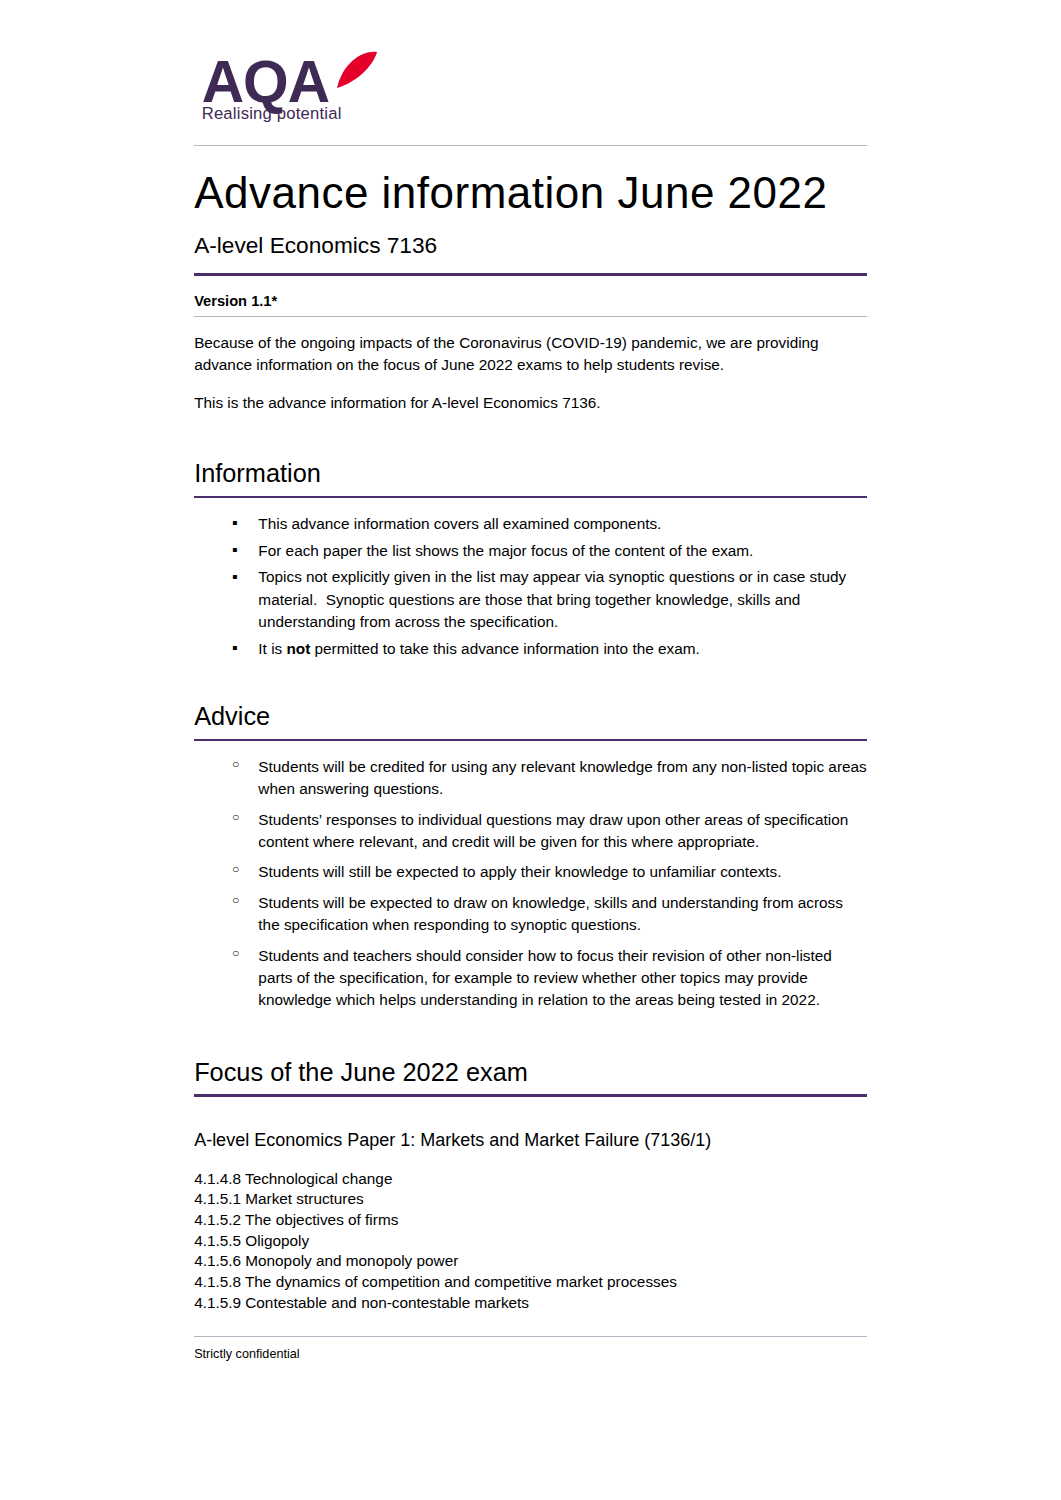AQA
Realising potential
Advance information June 2022
A-level Economics 7136
Version 1.1*
Because of the ongoing impacts of the Coronavirus (COVID-19) pandemic, we are providing advance information on the focus of June 2022 exams to help students revise.
This is the advance information for A-level Economics 7136.
Information
This advance information covers all examined components.
For each paper the list shows the major focus of the content of the exam.
Topics not explicitly given in the list may appear via synoptic questions or in case study material. Synoptic questions are those that bring together knowledge, skills and understanding from across the specification.
It is not permitted to take this advance information into the exam.
Advice
Students will be credited for using any relevant knowledge from any non-listed topic areas when answering questions.
Students’ responses to individual questions may draw upon other areas of specification content where relevant, and credit will be given for this where appropriate.
Students will still be expected to apply their knowledge to unfamiliar contexts.
Students will be expected to draw on knowledge, skills and understanding from across the specification when responding to synoptic questions.
Students and teachers should consider how to focus their revision of other non-listed parts of the specification, for example to review whether other topics may provide knowledge which helps understanding in relation to the areas being tested in 2022.
Focus of the June 2022 exam
A-level Economics Paper 1: Markets and Market Failure (7136/1)
4.1.4.8 Technological change
4.1.5.1 Market structures
4.1.5.2 The objectives of firms
4.1.5.5 Oligopoly
4.1.5.6 Monopoly and monopoly power
4.1.5.8 The dynamics of competition and competitive market processes
4.1.5.9 Contestable and non-contestable markets
Strictly confidential